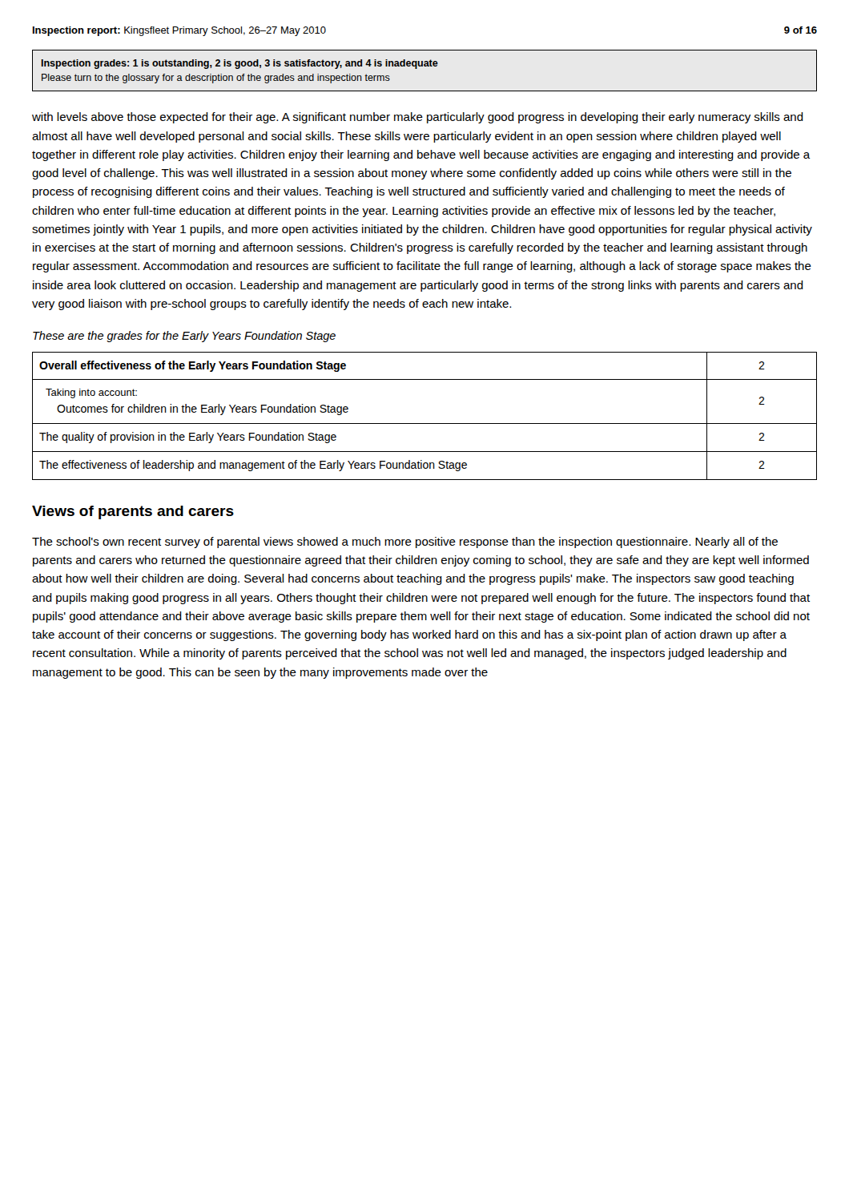Inspection report: Kingsfleet Primary School, 26–27 May 2010
9 of 16
Inspection grades: 1 is outstanding, 2 is good, 3 is satisfactory, and 4 is inadequate
Please turn to the glossary for a description of the grades and inspection terms
with levels above those expected for their age. A significant number make particularly good progress in developing their early numeracy skills and almost all have well developed personal and social skills. These skills were particularly evident in an open session where children played well together in different role play activities. Children enjoy their learning and behave well because activities are engaging and interesting and provide a good level of challenge. This was well illustrated in a session about money where some confidently added up coins while others were still in the process of recognising different coins and their values. Teaching is well structured and sufficiently varied and challenging to meet the needs of children who enter full-time education at different points in the year. Learning activities provide an effective mix of lessons led by the teacher, sometimes jointly with Year 1 pupils, and more open activities initiated by the children. Children have good opportunities for regular physical activity in exercises at the start of morning and afternoon sessions. Children's progress is carefully recorded by the teacher and learning assistant through regular assessment. Accommodation and resources are sufficient to facilitate the full range of learning, although a lack of storage space makes the inside area look cluttered on occasion. Leadership and management are particularly good in terms of the strong links with parents and carers and very good liaison with pre-school groups to carefully identify the needs of each new intake.
These are the grades for the Early Years Foundation Stage
| Overall effectiveness of the Early Years Foundation Stage | 2 |
| Taking into account: Outcomes for children in the Early Years Foundation Stage | 2 |
| The quality of provision in the Early Years Foundation Stage | 2 |
| The effectiveness of leadership and management of the Early Years Foundation Stage | 2 |
Views of parents and carers
The school's own recent survey of parental views showed a much more positive response than the inspection questionnaire. Nearly all of the parents and carers who returned the questionnaire agreed that their children enjoy coming to school, they are safe and they are kept well informed about how well their children are doing. Several had concerns about teaching and the progress pupils' make. The inspectors saw good teaching and pupils making good progress in all years. Others thought their children were not prepared well enough for the future. The inspectors found that pupils' good attendance and their above average basic skills prepare them well for their next stage of education. Some indicated the school did not take account of their concerns or suggestions. The governing body has worked hard on this and has a six-point plan of action drawn up after a recent consultation. While a minority of parents perceived that the school was not well led and managed, the inspectors judged leadership and management to be good. This can be seen by the many improvements made over the